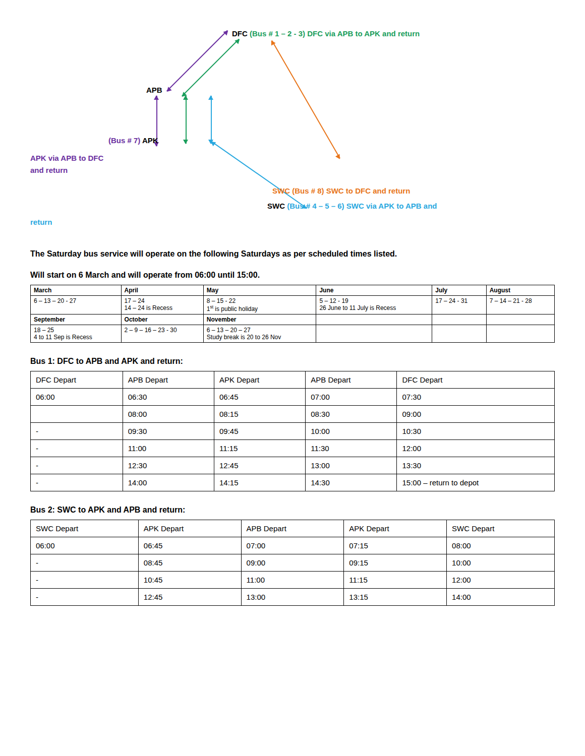DFC (Bus # 1 – 2 - 3) DFC via APB to APK and return
APB
(Bus # 7) APK
APK via APB to DFC
and return
SWC (Bus # 8) SWC to DFC and return
SWC (Bus # 4 – 5 – 6) SWC via APK to APB and
return
The Saturday bus service will operate on the following Saturdays as per scheduled times listed.
Will start on 6 March and will operate from 06:00 until 15:00.
| March | April | May | June | July | August |
| --- | --- | --- | --- | --- | --- |
| 6 – 13 – 20 - 27 | 17 – 24 14 – 24 is Recess | 8 – 15 - 22 1 st is public holiday | 5 – 12 - 19 26 June to 11 July is Recess | 17 – 24 - 31 | 7 – 14 – 21 - 28 |
| September | October | November | | | |
| 18 – 25 4 to 11 Sep is Recess | 2 – 9 – 16 – 23 - 30 | 6 – 13 – 20 – 27 Study break is 20 to 26 Nov | | | |
Bus 1: DFC to APB and APK and return:
| DFC Depart | APB Depart | APK Depart | APB Depart | DFC Depart |
| --- | --- | --- | --- | --- |
| 06:00 | 06:30 | 06:45 | 07:00 | 07:30 |
| | 08:00 | 08:15 | 08:30 | 09:00 |
| - | 09:30 | 09:45 | 10:00 | 10:30 |
| - | 11:00 | 11:15 | 11:30 | 12:00 |
| - | 12:30 | 12:45 | 13:00 | 13:30 |
| - | 14:00 | 14:15 | 14:30 | 15:00 – return to depot |
Bus 2: SWC to APK and APB and return:
| SWC Depart | APK Depart | APB Depart | APK Depart | SWC Depart |
| --- | --- | --- | --- | --- |
| 06:00 | 06:45 | 07:00 | 07:15 | 08:00 |
| - | 08:45 | 09:00 | 09:15 | 10:00 |
| - | 10:45 | 11:00 | 11:15 | 12:00 |
| - | 12:45 | 13:00 | 13:15 | 14:00 |